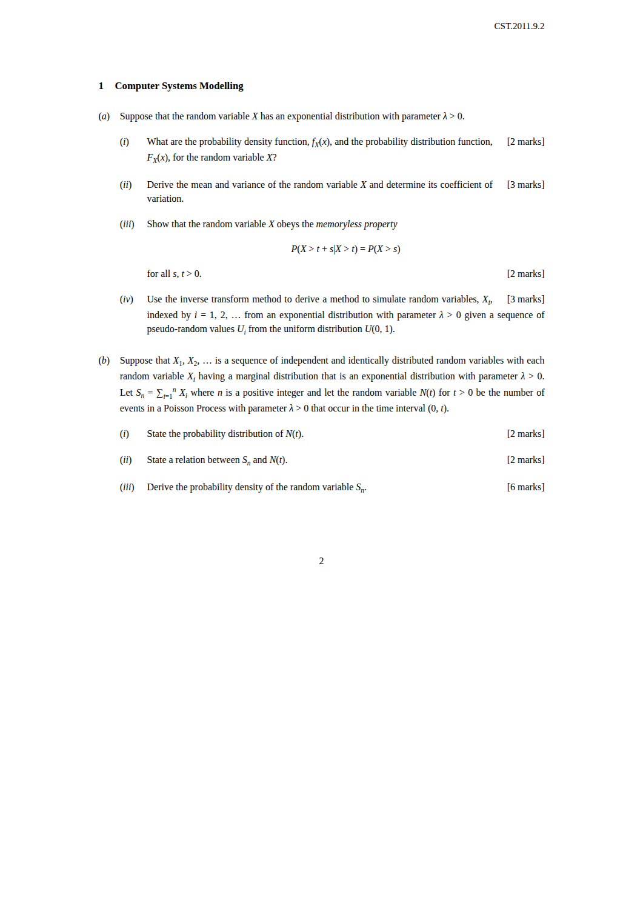CST.2011.9.2
1 Computer Systems Modelling
(a)
Suppose that the random variable X has an exponential distribution with parameter λ > 0.
(i) [2 marks]
What are the probability density function, fX(x), and the probability distribution function, FX(x), for the random variable X?
(ii) [3 marks]
Derive the mean and variance of the random variable X and determine its coefficient of variation.
(iii)
Show that the random variable X obeys the memoryless property
P(X > t + s|X > t) = P(X > s)
[2 marks]
for all s, t > 0.
(iv) [3 marks]
Use the inverse transform method to derive a method to simulate random variables, Xi, indexed by i = 1, 2, … from an exponential distribution with parameter λ > 0 given a sequence of pseudo-random values Ui from the uniform distribution U(0, 1).
(b)
Suppose that X1, X2, … is a sequence of independent and identically distributed random variables with each random variable Xi having a marginal distribution that is an exponential distribution with parameter λ > 0. Let Sn = ∑i=1n Xi where n is a positive integer and let the random variable N(t) for t > 0 be the number of events in a Poisson Process with parameter λ > 0 that occur in the time interval (0, t).
(i) [2 marks]
State the probability distribution of N(t).
(ii) [2 marks]
State a relation between Sn and N(t).
(iii) [6 marks]
Derive the probability density of the random variable Sn.
2